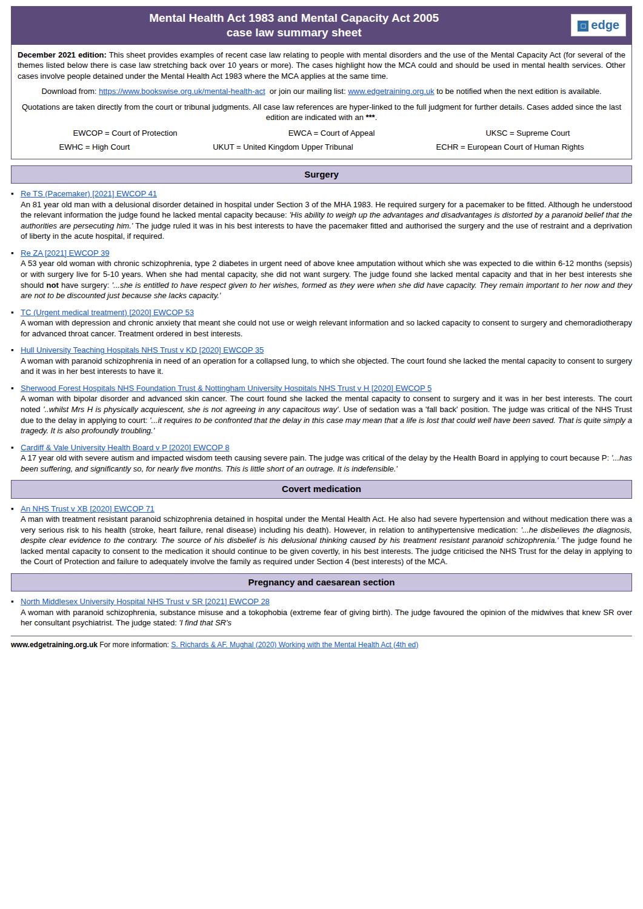Mental Health Act 1983 and Mental Capacity Act 2005
case law summary sheet
□edge
December 2021 edition: This sheet provides examples of recent case law relating to people with mental disorders and the use of the Mental Capacity Act (for several of the themes listed below there is case law stretching back over 10 years or more). The cases highlight how the MCA could and should be used in mental health services. Other cases involve people detained under the Mental Health Act 1983 where the MCA applies at the same time.
Download from: https://www.bookswise.org.uk/mental-health-act or join our mailing list: www.edgetraining.org.uk to be notified when the next edition is available.
Quotations are taken directly from the court or tribunal judgments. All case law references are hyper-linked to the full judgment for further details. Cases added since the last edition are indicated with an ***.
EWCOP = Court of Protection
EWCA = Court of Appeal
UKSC = Supreme Court
EWHC = High Court
UKUT = United Kingdom Upper Tribunal
ECHR = European Court of Human Rights
Surgery
Re TS (Pacemaker) [2021] EWCOP 41 An 81 year old man with a delusional disorder detained in hospital under Section 3 of the MHA 1983. He required surgery for a pacemaker to be fitted. Although he understood the relevant information the judge found he lacked mental capacity because: 'His ability to weigh up the advantages and disadvantages is distorted by a paranoid belief that the authorities are persecuting him.' The judge ruled it was in his best interests to have the pacemaker fitted and authorised the surgery and the use of restraint and a deprivation of liberty in the acute hospital, if required.
Re ZA [2021] EWCOP 39 A 53 year old woman with chronic schizophrenia, type 2 diabetes in urgent need of above knee amputation without which she was expected to die within 6-12 months (sepsis) or with surgery live for 5-10 years. When she had mental capacity, she did not want surgery. The judge found she lacked mental capacity and that in her best interests she should not have surgery: '...she is entitled to have respect given to her wishes, formed as they were when she did have capacity. They remain important to her now and they are not to be discounted just because she lacks capacity.'
TC (Urgent medical treatment) [2020] EWCOP 53 A woman with depression and chronic anxiety that meant she could not use or weigh relevant information and so lacked capacity to consent to surgery and chemoradiotherapy for advanced throat cancer. Treatment ordered in best interests.
Hull University Teaching Hospitals NHS Trust v KD [2020] EWCOP 35 A woman with paranoid schizophrenia in need of an operation for a collapsed lung, to which she objected. The court found she lacked the mental capacity to consent to surgery and it was in her best interests to have it.
Sherwood Forest Hospitals NHS Foundation Trust & Nottingham University Hospitals NHS Trust v H [2020] EWCOP 5 A woman with bipolar disorder and advanced skin cancer. The court found she lacked the mental capacity to consent to surgery and it was in her best interests. The court noted '..whilst Mrs H is physically acquiescent, she is not agreeing in any capacitous way'. Use of sedation was a 'fall back' position. The judge was critical of the NHS Trust due to the delay in applying to court: '...it requires to be confronted that the delay in this case may mean that a life is lost that could well have been saved. That is quite simply a tragedy. It is also profoundly troubling.'
Cardiff & Vale University Health Board v P [2020] EWCOP 8 A 17 year old with severe autism and impacted wisdom teeth causing severe pain. The judge was critical of the delay by the Health Board in applying to court because P: '...has been suffering, and significantly so, for nearly five months. This is little short of an outrage. It is indefensible.'
Covert medication
An NHS Trust v XB [2020] EWCOP 71 A man with treatment resistant paranoid schizophrenia detained in hospital under the Mental Health Act. He also had severe hypertension and without medication there was a very serious risk to his health (stroke, heart failure, renal disease) including his death). However, in relation to antihypertensive medication: '...he disbelieves the diagnosis, despite clear evidence to the contrary. The source of his disbelief is his delusional thinking caused by his treatment resistant paranoid schizophrenia.' The judge found he lacked mental capacity to consent to the medication it should continue to be given covertly, in his best interests. The judge criticised the NHS Trust for the delay in applying to the Court of Protection and failure to adequately involve the family as required under Section 4 (best interests) of the MCA.
Pregnancy and caesarean section
North Middlesex University Hospital NHS Trust v SR [2021] EWCOP 28 A woman with paranoid schizophrenia, substance misuse and a tokophobia (extreme fear of giving birth). The judge favoured the opinion of the midwives that knew SR over her consultant psychiatrist. The judge stated: 'I find that SR's
www.edgetraining.org.uk For more information: S. Richards & AF. Mughal (2020) Working with the Mental Health Act (4th ed)